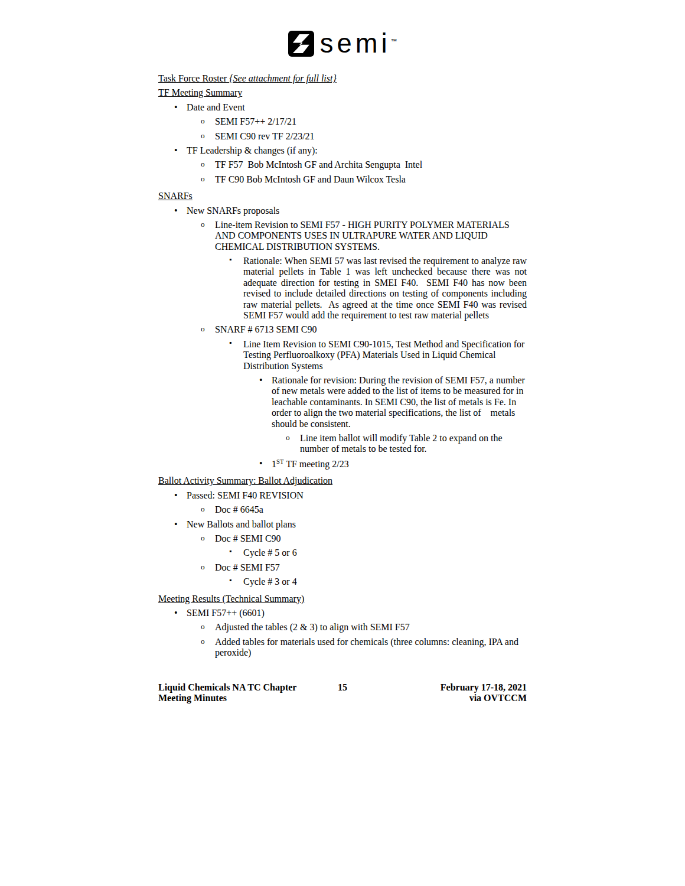semi™
Task Force Roster {See attachment for full list}
TF Meeting Summary
Date and Event
SEMI F57++ 2/17/21
SEMI C90 rev TF 2/23/21
TF Leadership & changes (if any):
TF F57 Bob McIntosh GF and Archita Sengupta Intel
TF C90 Bob McIntosh GF and Daun Wilcox Tesla
SNARFs
New SNARFs proposals
Line-item Revision to SEMI F57 - HIGH PURITY POLYMER MATERIALS AND COMPONENTS USES IN ULTRAPURE WATER AND LIQUID CHEMICAL DISTRIBUTION SYSTEMS.
Rationale: When SEMI 57 was last revised the requirement to analyze raw material pellets in Table 1 was left unchecked because there was not adequate direction for testing in SMEI F40. SEMI F40 has now been revised to include detailed directions on testing of components including raw material pellets. As agreed at the time once SEMI F40 was revised SEMI F57 would add the requirement to test raw material pellets
SNARF # 6713 SEMI C90
Line Item Revision to SEMI C90-1015, Test Method and Specification for Testing Perfluoroalkoxy (PFA) Materials Used in Liquid Chemical Distribution Systems
Rationale for revision: During the revision of SEMI F57, a number of new metals were added to the list of items to be measured for in leachable contaminants. In SEMI C90, the list of metals is Fe. In order to align the two material specifications, the list of metals should be consistent.
Line item ballot will modify Table 2 to expand on the number of metals to be tested for.
1ST TF meeting 2/23
Ballot Activity Summary: Ballot Adjudication
Passed: SEMI F40 REVISION
Doc # 6645a
New Ballots and ballot plans
Doc # SEMI C90
Cycle # 5 or 6
Doc # SEMI F57
Cycle # 3 or 4
Meeting Results (Technical Summary)
SEMI F57++ (6601)
Adjusted the tables (2 & 3) to align with SEMI F57
Added tables for materials used for chemicals (three columns: cleaning, IPA and peroxide)
| Liquid Chemicals NA TC Chapter Meeting Minutes | 15 | February 17-18, 2021 via OVTCCM |